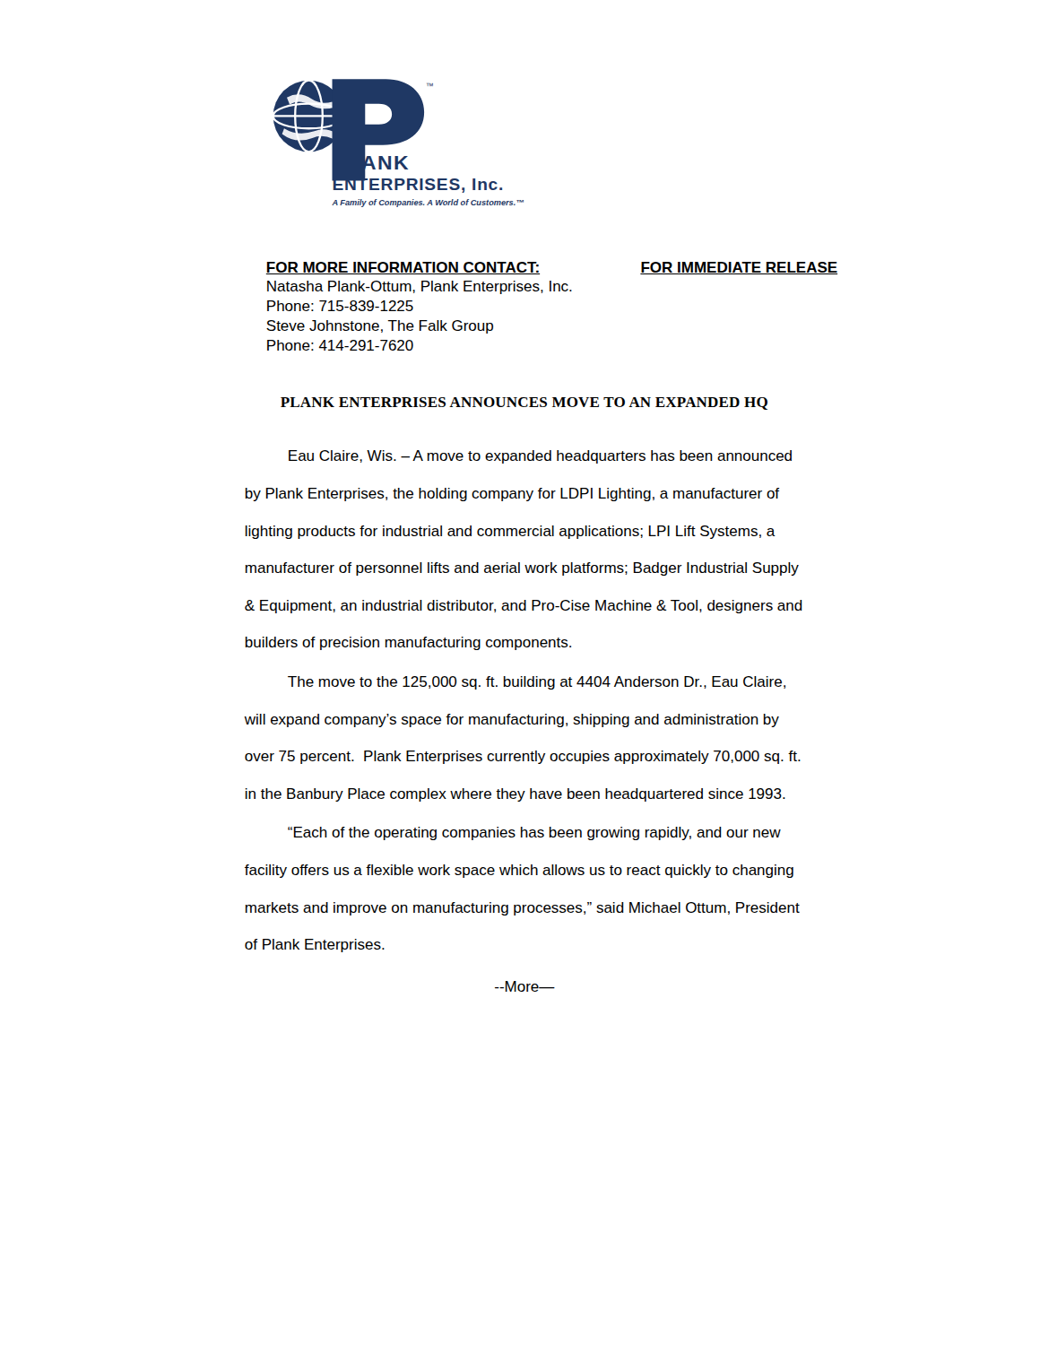™ PLANK ENTERPRISES, Inc. A Family of Companies. A World of Customers.™
FOR IMMEDIATE RELEASE
FOR MORE INFORMATION CONTACT:
Natasha Plank-Ottum, Plank Enterprises, Inc.
Phone: 715-839-1225
Steve Johnstone, The Falk Group
Phone: 414-291-7620
PLANK ENTERPRISES ANNOUNCES MOVE TO AN EXPANDED HQ
Eau Claire, Wis. – A move to expanded headquarters has been announced by Plank Enterprises, the holding company for LDPI Lighting, a manufacturer of lighting products for industrial and commercial applications; LPI Lift Systems, a manufacturer of personnel lifts and aerial work platforms; Badger Industrial Supply & Equipment, an industrial distributor, and Pro-Cise Machine & Tool, designers and builders of precision manufacturing components.
The move to the 125,000 sq. ft. building at 4404 Anderson Dr., Eau Claire, will expand company’s space for manufacturing, shipping and administration by over 75 percent. Plank Enterprises currently occupies approximately 70,000 sq. ft. in the Banbury Place complex where they have been headquartered since 1993.
“Each of the operating companies has been growing rapidly, and our new facility offers us a flexible work space which allows us to react quickly to changing markets and improve on manufacturing processes,” said Michael Ottum, President of Plank Enterprises.
--More—